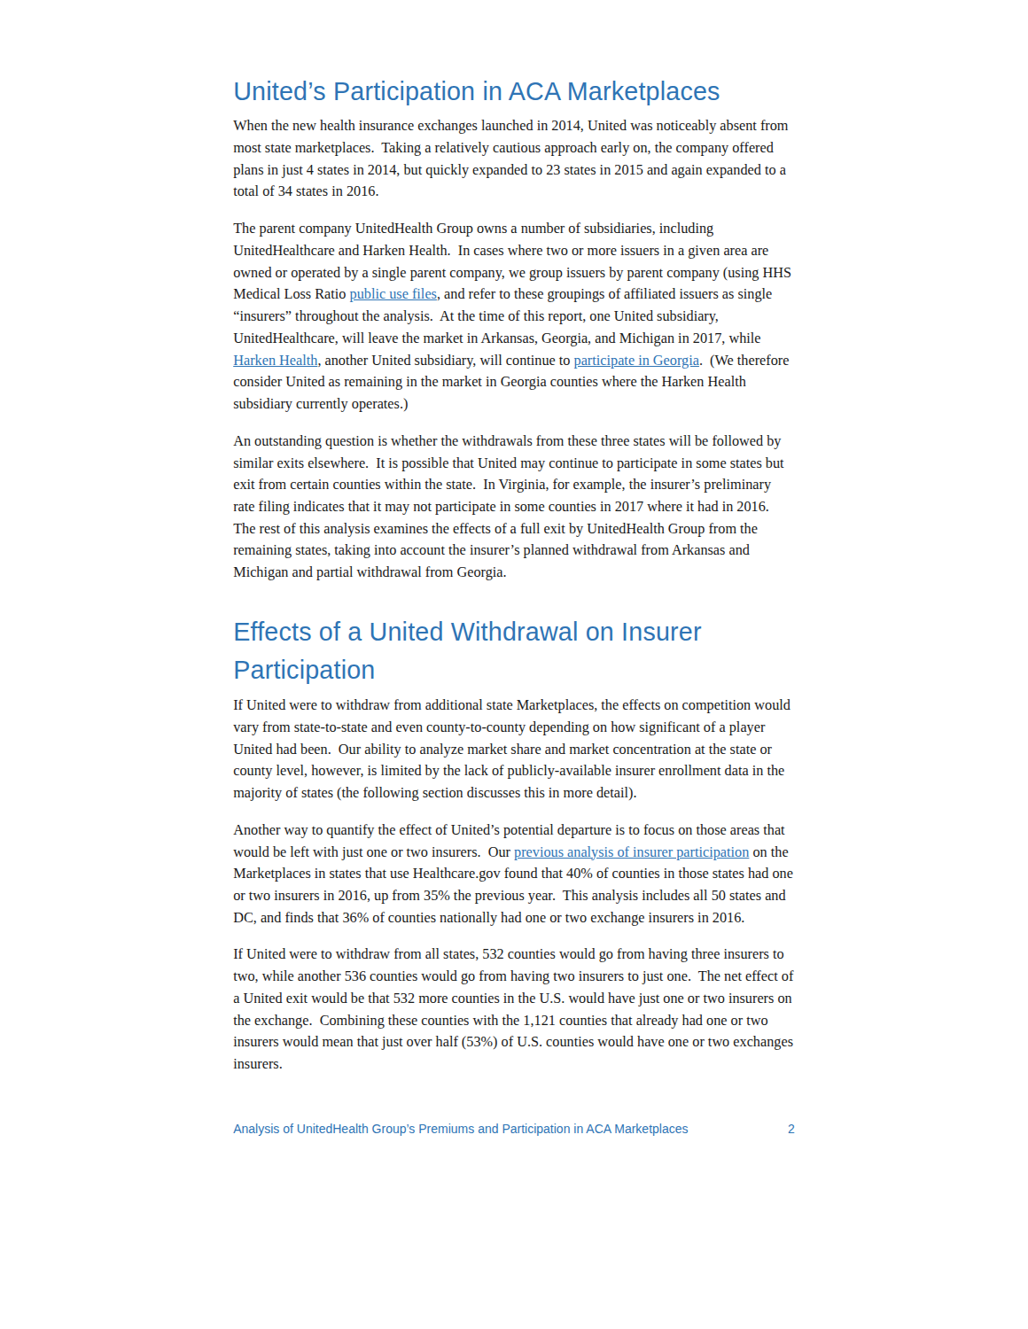United’s Participation in ACA Marketplaces
When the new health insurance exchanges launched in 2014, United was noticeably absent from most state marketplaces. Taking a relatively cautious approach early on, the company offered plans in just 4 states in 2014, but quickly expanded to 23 states in 2015 and again expanded to a total of 34 states in 2016.
The parent company UnitedHealth Group owns a number of subsidiaries, including UnitedHealthcare and Harken Health. In cases where two or more issuers in a given area are owned or operated by a single parent company, we group issuers by parent company (using HHS Medical Loss Ratio public use files, and refer to these groupings of affiliated issuers as single “insurers” throughout the analysis. At the time of this report, one United subsidiary, UnitedHealthcare, will leave the market in Arkansas, Georgia, and Michigan in 2017, while Harken Health, another United subsidiary, will continue to participate in Georgia. (We therefore consider United as remaining in the market in Georgia counties where the Harken Health subsidiary currently operates.)
An outstanding question is whether the withdrawals from these three states will be followed by similar exits elsewhere. It is possible that United may continue to participate in some states but exit from certain counties within the state. In Virginia, for example, the insurer’s preliminary rate filing indicates that it may not participate in some counties in 2017 where it had in 2016. The rest of this analysis examines the effects of a full exit by UnitedHealth Group from the remaining states, taking into account the insurer’s planned withdrawal from Arkansas and Michigan and partial withdrawal from Georgia.
Effects of a United Withdrawal on Insurer Participation
If United were to withdraw from additional state Marketplaces, the effects on competition would vary from state-to-state and even county-to-county depending on how significant of a player United had been. Our ability to analyze market share and market concentration at the state or county level, however, is limited by the lack of publicly-available insurer enrollment data in the majority of states (the following section discusses this in more detail).
Another way to quantify the effect of United’s potential departure is to focus on those areas that would be left with just one or two insurers. Our previous analysis of insurer participation on the Marketplaces in states that use Healthcare.gov found that 40% of counties in those states had one or two insurers in 2016, up from 35% the previous year. This analysis includes all 50 states and DC, and finds that 36% of counties nationally had one or two exchange insurers in 2016.
If United were to withdraw from all states, 532 counties would go from having three insurers to two, while another 536 counties would go from having two insurers to just one. The net effect of a United exit would be that 532 more counties in the U.S. would have just one or two insurers on the exchange. Combining these counties with the 1,121 counties that already had one or two insurers would mean that just over half (53%) of U.S. counties would have one or two exchanges insurers.
Analysis of UnitedHealth Group’s Premiums and Participation in ACA Marketplaces 2